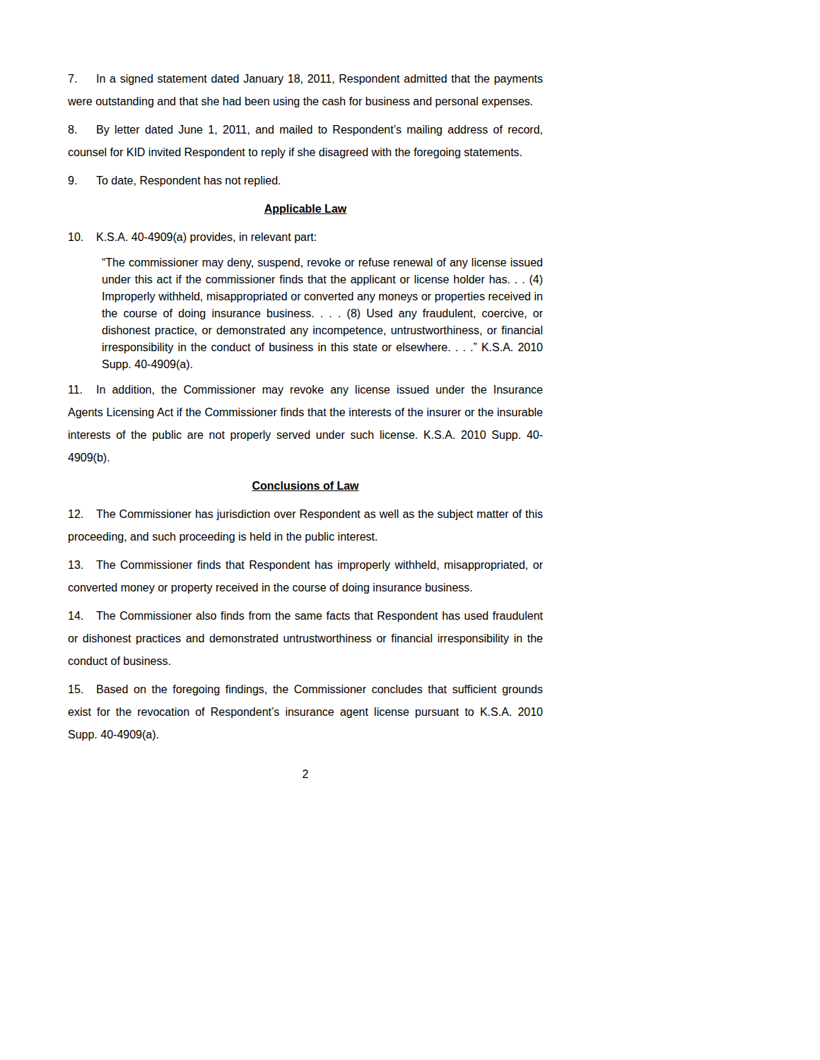7. In a signed statement dated January 18, 2011, Respondent admitted that the payments were outstanding and that she had been using the cash for business and personal expenses.
8. By letter dated June 1, 2011, and mailed to Respondent’s mailing address of record, counsel for KID invited Respondent to reply if she disagreed with the foregoing statements.
9. To date, Respondent has not replied.
Applicable Law
10. K.S.A. 40-4909(a) provides, in relevant part:
“The commissioner may deny, suspend, revoke or refuse renewal of any license issued under this act if the commissioner finds that the applicant or license holder has. . . (4) Improperly withheld, misappropriated or converted any moneys or properties received in the course of doing insurance business. . . . (8) Used any fraudulent, coercive, or dishonest practice, or demonstrated any incompetence, untrustworthiness, or financial irresponsibility in the conduct of business in this state or elsewhere. . . .” K.S.A. 2010 Supp. 40-4909(a).
11. In addition, the Commissioner may revoke any license issued under the Insurance Agents Licensing Act if the Commissioner finds that the interests of the insurer or the insurable interests of the public are not properly served under such license. K.S.A. 2010 Supp. 40-4909(b).
Conclusions of Law
12. The Commissioner has jurisdiction over Respondent as well as the subject matter of this proceeding, and such proceeding is held in the public interest.
13. The Commissioner finds that Respondent has improperly withheld, misappropriated, or converted money or property received in the course of doing insurance business.
14. The Commissioner also finds from the same facts that Respondent has used fraudulent or dishonest practices and demonstrated untrustworthiness or financial irresponsibility in the conduct of business.
15. Based on the foregoing findings, the Commissioner concludes that sufficient grounds exist for the revocation of Respondent’s insurance agent license pursuant to K.S.A. 2010 Supp. 40-4909(a).
2